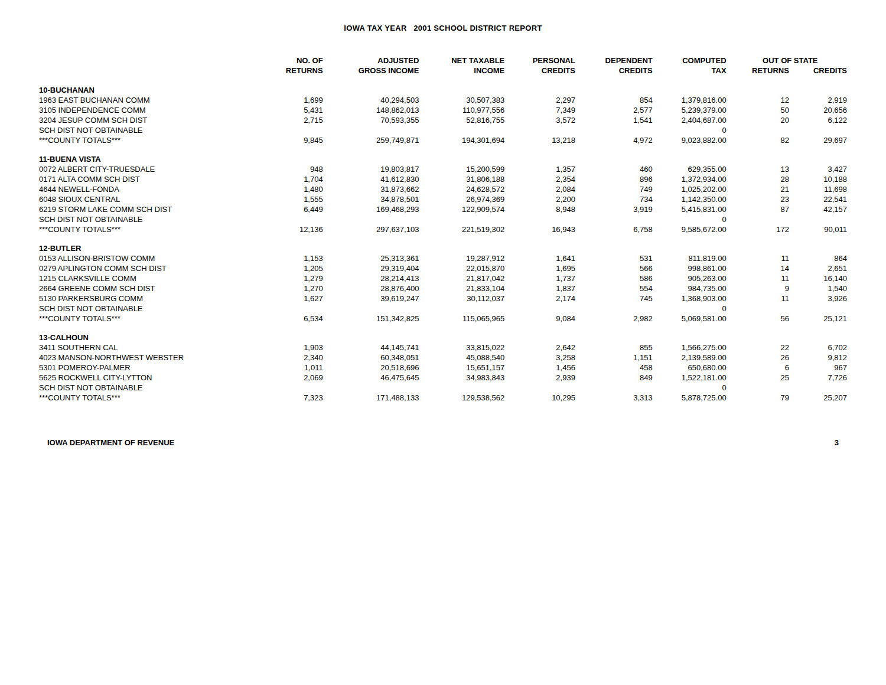IOWA TAX YEAR 2001 SCHOOL DISTRICT REPORT
| | NO. OF | ADJUSTED | NET TAXABLE | PERSONAL | DEPENDENT | COMPUTED | OUT OF STATE |
| --- | --- | --- | --- | --- | --- | --- | --- |
| | RETURNS | GROSS INCOME | INCOME | CREDITS | CREDITS | TAX | RETURNS | CREDITS |
| 10-BUCHANAN |
| 1963 EAST BUCHANAN COMM | 1,699 | 40,294,503 | 30,507,383 | 2,297 | 854 | 1,379,816.00 | 12 | 2,919 |
| 3105 INDEPENDENCE COMM | 5,431 | 148,862,013 | 110,977,556 | 7,349 | 2,577 | 5,239,379.00 | 50 | 20,656 |
| 3204 JESUP COMM SCH DIST | 2,715 | 70,593,355 | 52,816,755 | 3,572 | 1,541 | 2,404,687.00 | 20 | 6,122 |
| SCH DIST NOT OBTAINABLE | | | | | | 0 | | |
| ***COUNTY TOTALS*** | 9,845 | 259,749,871 | 194,301,694 | 13,218 | 4,972 | 9,023,882.00 | 82 | 29,697 |
| 11-BUENA VISTA |
| 0072 ALBERT CITY-TRUESDALE | 948 | 19,803,817 | 15,200,599 | 1,357 | 460 | 629,355.00 | 13 | 3,427 |
| 0171 ALTA COMM SCH DIST | 1,704 | 41,612,830 | 31,806,188 | 2,354 | 896 | 1,372,934.00 | 28 | 10,188 |
| 4644 NEWELL-FONDA | 1,480 | 31,873,662 | 24,628,572 | 2,084 | 749 | 1,025,202.00 | 21 | 11,698 |
| 6048 SIOUX CENTRAL | 1,555 | 34,878,501 | 26,974,369 | 2,200 | 734 | 1,142,350.00 | 23 | 22,541 |
| 6219 STORM LAKE COMM SCH DIST | 6,449 | 169,468,293 | 122,909,574 | 8,948 | 3,919 | 5,415,831.00 | 87 | 42,157 |
| SCH DIST NOT OBTAINABLE | | | | | | 0 | | |
| ***COUNTY TOTALS*** | 12,136 | 297,637,103 | 221,519,302 | 16,943 | 6,758 | 9,585,672.00 | 172 | 90,011 |
| 12-BUTLER |
| 0153 ALLISON-BRISTOW COMM | 1,153 | 25,313,361 | 19,287,912 | 1,641 | 531 | 811,819.00 | 11 | 864 |
| 0279 APLINGTON COMM SCH DIST | 1,205 | 29,319,404 | 22,015,870 | 1,695 | 566 | 998,861.00 | 14 | 2,651 |
| 1215 CLARKSVILLE COMM | 1,279 | 28,214,413 | 21,817,042 | 1,737 | 586 | 905,263.00 | 11 | 16,140 |
| 2664 GREENE COMM SCH DIST | 1,270 | 28,876,400 | 21,833,104 | 1,837 | 554 | 984,735.00 | 9 | 1,540 |
| 5130 PARKERSBURG COMM | 1,627 | 39,619,247 | 30,112,037 | 2,174 | 745 | 1,368,903.00 | 11 | 3,926 |
| SCH DIST NOT OBTAINABLE | | | | | | 0 | | |
| ***COUNTY TOTALS*** | 6,534 | 151,342,825 | 115,065,965 | 9,084 | 2,982 | 5,069,581.00 | 56 | 25,121 |
| 13-CALHOUN |
| 3411 SOUTHERN CAL | 1,903 | 44,145,741 | 33,815,022 | 2,642 | 855 | 1,566,275.00 | 22 | 6,702 |
| 4023 MANSON-NORTHWEST WEBSTER | 2,340 | 60,348,051 | 45,088,540 | 3,258 | 1,151 | 2,139,589.00 | 26 | 9,812 |
| 5301 POMEROY-PALMER | 1,011 | 20,518,696 | 15,651,157 | 1,456 | 458 | 650,680.00 | 6 | 967 |
| 5625 ROCKWELL CITY-LYTTON | 2,069 | 46,475,645 | 34,983,843 | 2,939 | 849 | 1,522,181.00 | 25 | 7,726 |
| SCH DIST NOT OBTAINABLE | | | | | | 0 | | |
| ***COUNTY TOTALS*** | 7,323 | 171,488,133 | 129,538,562 | 10,295 | 3,313 | 5,878,725.00 | 79 | 25,207 |
IOWA DEPARTMENT OF REVENUE 3